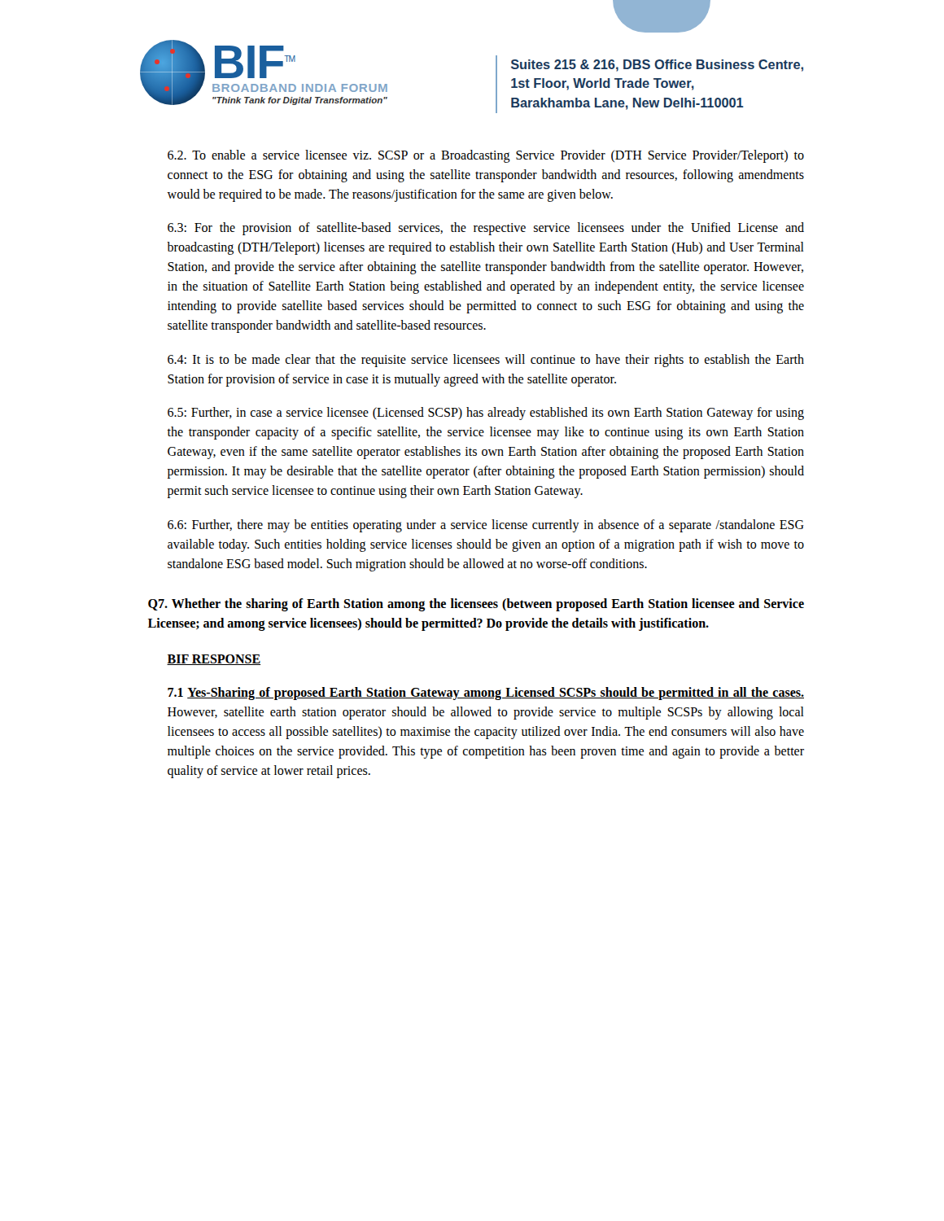BIFTM
BROADBAND INDIA FORUM
"Think Tank for Digital Transformation"
Suites 215 & 216, DBS Office Business Centre,
1st Floor, World Trade Tower,
Barakhamba Lane, New Delhi-110001
6.2. To enable a service licensee viz. SCSP or a Broadcasting Service Provider (DTH Service Provider/Teleport) to connect to the ESG for obtaining and using the satellite transponder bandwidth and resources, following amendments would be required to be made. The reasons/justification for the same are given below.
6.3: For the provision of satellite-based services, the respective service licensees under the Unified License and broadcasting (DTH/Teleport) licenses are required to establish their own Satellite Earth Station (Hub) and User Terminal Station, and provide the service after obtaining the satellite transponder bandwidth from the satellite operator. However, in the situation of Satellite Earth Station being established and operated by an independent entity, the service licensee intending to provide satellite based services should be permitted to connect to such ESG for obtaining and using the satellite transponder bandwidth and satellite-based resources.
6.4: It is to be made clear that the requisite service licensees will continue to have their rights to establish the Earth Station for provision of service in case it is mutually agreed with the satellite operator.
6.5: Further, in case a service licensee (Licensed SCSP) has already established its own Earth Station Gateway for using the transponder capacity of a specific satellite, the service licensee may like to continue using its own Earth Station Gateway, even if the same satellite operator establishes its own Earth Station after obtaining the proposed Earth Station permission. It may be desirable that the satellite operator (after obtaining the proposed Earth Station permission) should permit such service licensee to continue using their own Earth Station Gateway.
6.6: Further, there may be entities operating under a service license currently in absence of a separate /standalone ESG available today. Such entities holding service licenses should be given an option of a migration path if wish to move to standalone ESG based model. Such migration should be allowed at no worse-off conditions.
Q7. Whether the sharing of Earth Station among the licensees (between proposed Earth Station licensee and Service Licensee; and among service licensees) should be permitted? Do provide the details with justification.
BIF RESPONSE
7.1 Yes-Sharing of proposed Earth Station Gateway among Licensed SCSPs should be permitted in all the cases. However, satellite earth station operator should be allowed to provide service to multiple SCSPs by allowing local licensees to access all possible satellites) to maximise the capacity utilized over India. The end consumers will also have multiple choices on the service provided. This type of competition has been proven time and again to provide a better quality of service at lower retail prices.